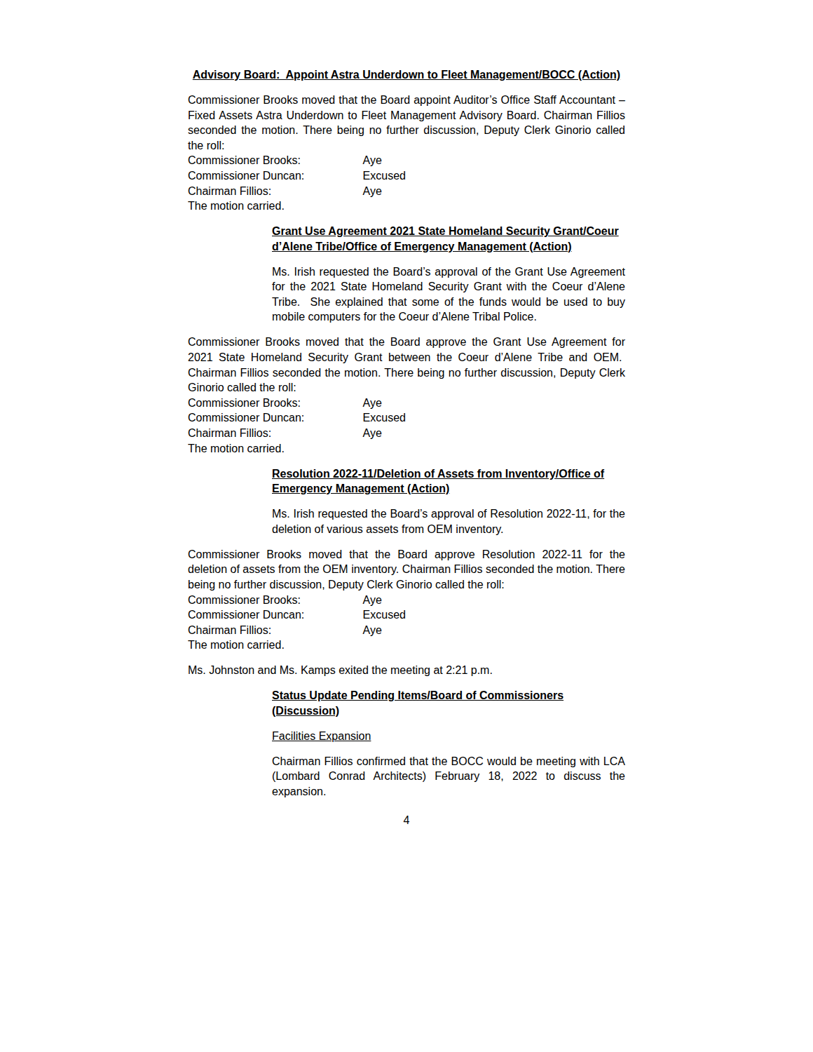Advisory Board: Appoint Astra Underdown to Fleet Management/BOCC (Action)
Commissioner Brooks moved that the Board appoint Auditor’s Office Staff Accountant – Fixed Assets Astra Underdown to Fleet Management Advisory Board. Chairman Fillios seconded the motion. There being no further discussion, Deputy Clerk Ginorio called the roll:
Commissioner Brooks: Aye
Commissioner Duncan: Excused
Chairman Fillios: Aye
The motion carried.
Grant Use Agreement 2021 State Homeland Security Grant/Coeur d’Alene Tribe/Office of Emergency Management (Action)
Ms. Irish requested the Board’s approval of the Grant Use Agreement for the 2021 State Homeland Security Grant with the Coeur d’Alene Tribe. She explained that some of the funds would be used to buy mobile computers for the Coeur d’Alene Tribal Police.
Commissioner Brooks moved that the Board approve the Grant Use Agreement for 2021 State Homeland Security Grant between the Coeur d’Alene Tribe and OEM. Chairman Fillios seconded the motion. There being no further discussion, Deputy Clerk Ginorio called the roll:
Commissioner Brooks: Aye
Commissioner Duncan: Excused
Chairman Fillios: Aye
The motion carried.
Resolution 2022-11/Deletion of Assets from Inventory/Office of Emergency Management (Action)
Ms. Irish requested the Board’s approval of Resolution 2022-11, for the deletion of various assets from OEM inventory.
Commissioner Brooks moved that the Board approve Resolution 2022-11 for the deletion of assets from the OEM inventory. Chairman Fillios seconded the motion. There being no further discussion, Deputy Clerk Ginorio called the roll:
Commissioner Brooks: Aye
Commissioner Duncan: Excused
Chairman Fillios: Aye
The motion carried.
Ms. Johnston and Ms. Kamps exited the meeting at 2:21 p.m.
Status Update Pending Items/Board of Commissioners (Discussion)
Facilities Expansion
Chairman Fillios confirmed that the BOCC would be meeting with LCA (Lombard Conrad Architects) February 18, 2022 to discuss the expansion.
4